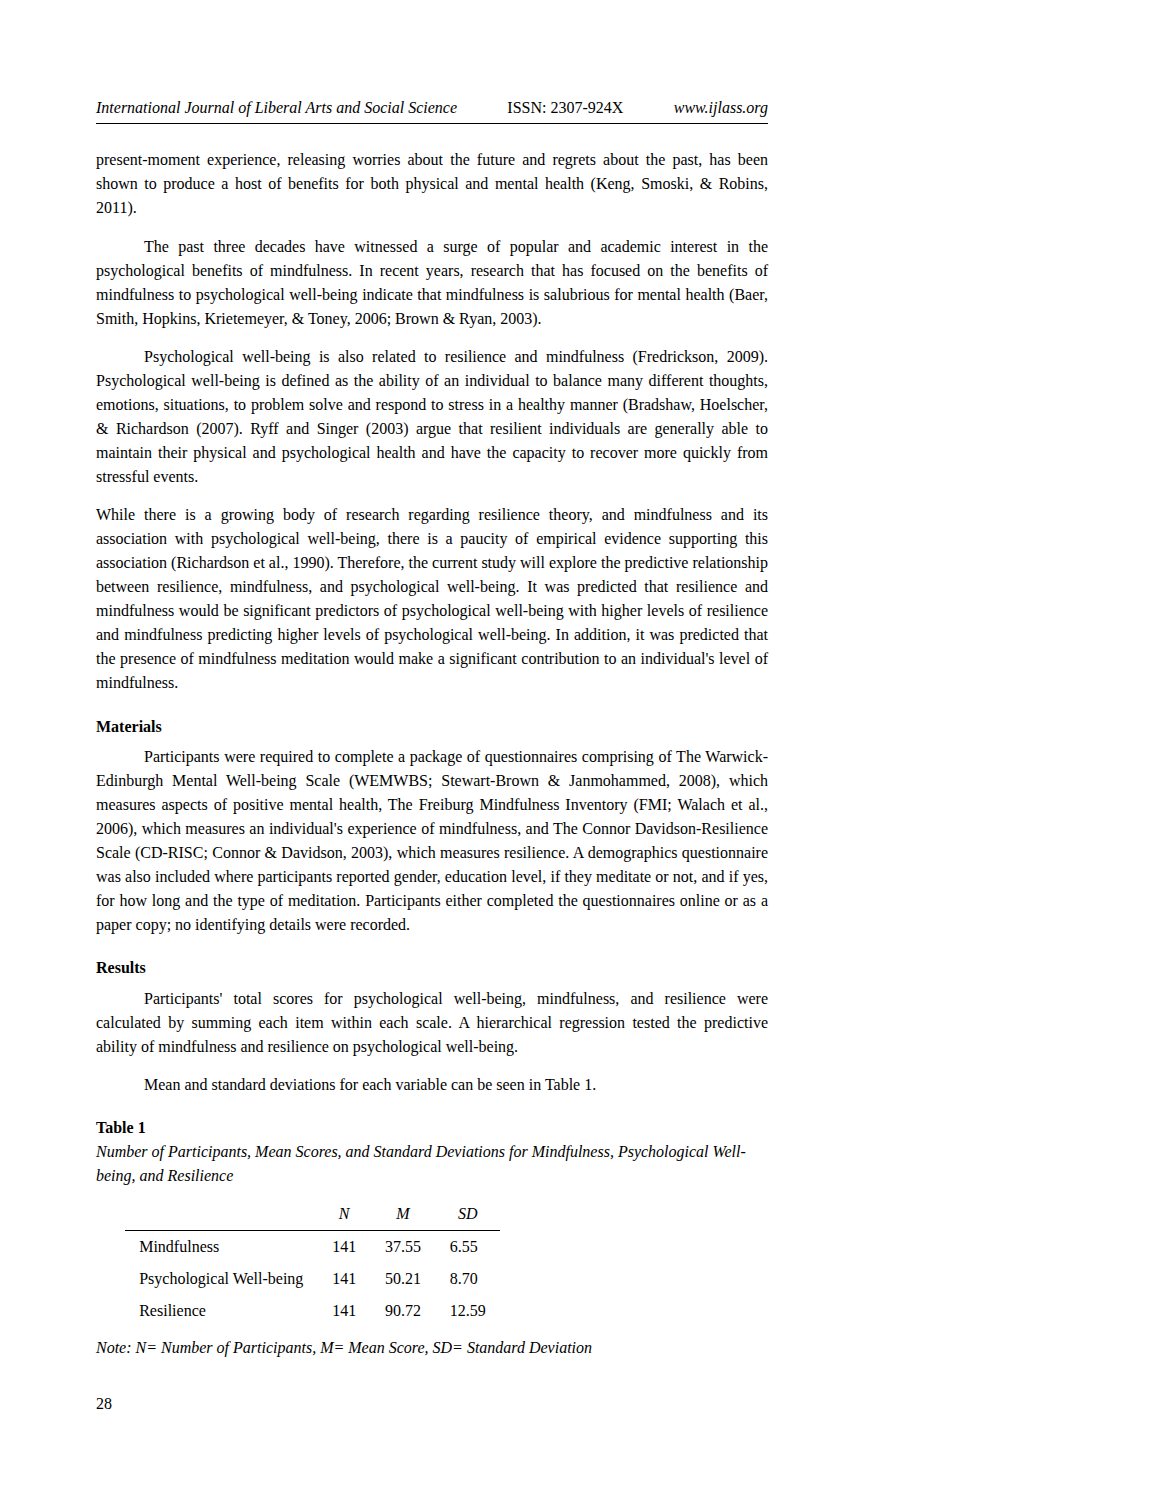International Journal of Liberal Arts and Social Science ISSN: 2307-924X www.ijlass.org
present-moment experience, releasing worries about the future and regrets about the past, has been shown to produce a host of benefits for both physical and mental health (Keng, Smoski, & Robins, 2011).
The past three decades have witnessed a surge of popular and academic interest in the psychological benefits of mindfulness. In recent years, research that has focused on the benefits of mindfulness to psychological well-being indicate that mindfulness is salubrious for mental health (Baer, Smith, Hopkins, Krietemeyer, & Toney, 2006; Brown & Ryan, 2003).
Psychological well-being is also related to resilience and mindfulness (Fredrickson, 2009). Psychological well-being is defined as the ability of an individual to balance many different thoughts, emotions, situations, to problem solve and respond to stress in a healthy manner (Bradshaw, Hoelscher, & Richardson (2007). Ryff and Singer (2003) argue that resilient individuals are generally able to maintain their physical and psychological health and have the capacity to recover more quickly from stressful events.
While there is a growing body of research regarding resilience theory, and mindfulness and its association with psychological well-being, there is a paucity of empirical evidence supporting this association (Richardson et al., 1990). Therefore, the current study will explore the predictive relationship between resilience, mindfulness, and psychological well-being. It was predicted that resilience and mindfulness would be significant predictors of psychological well-being with higher levels of resilience and mindfulness predicting higher levels of psychological well-being. In addition, it was predicted that the presence of mindfulness meditation would make a significant contribution to an individual's level of mindfulness.
Materials
Participants were required to complete a package of questionnaires comprising of The Warwick-Edinburgh Mental Well-being Scale (WEMWBS; Stewart-Brown & Janmohammed, 2008), which measures aspects of positive mental health, The Freiburg Mindfulness Inventory (FMI; Walach et al., 2006), which measures an individual's experience of mindfulness, and The Connor Davidson-Resilience Scale (CD-RISC; Connor & Davidson, 2003), which measures resilience. A demographics questionnaire was also included where participants reported gender, education level, if they meditate or not, and if yes, for how long and the type of meditation. Participants either completed the questionnaires online or as a paper copy; no identifying details were recorded.
Results
Participants' total scores for psychological well-being, mindfulness, and resilience were calculated by summing each item within each scale. A hierarchical regression tested the predictive ability of mindfulness and resilience on psychological well-being.
Mean and standard deviations for each variable can be seen in Table 1.
Table 1
Number of Participants, Mean Scores, and Standard Deviations for Mindfulness, Psychological Well-being, and Resilience
| | N | M | SD |
| --- | --- | --- | --- |
| Mindfulness | 141 | 37.55 | 6.55 |
| Psychological Well-being | 141 | 50.21 | 8.70 |
| Resilience | 141 | 90.72 | 12.59 |
Note: N= Number of Participants, M= Mean Score, SD= Standard Deviation
28